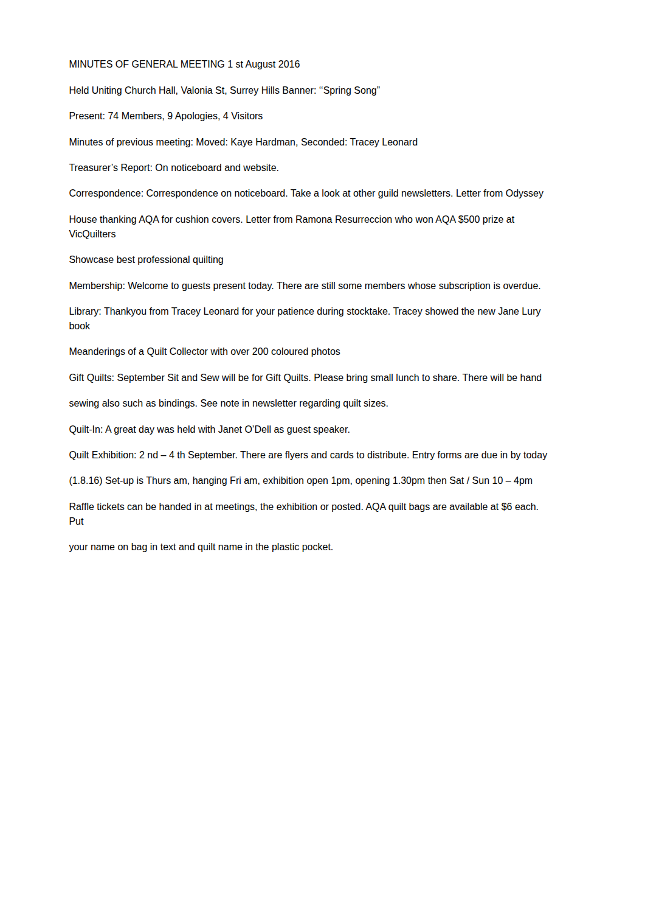MINUTES OF GENERAL MEETING 1 st August 2016
Held Uniting Church Hall, Valonia St, Surrey Hills Banner: ‘‘Spring Song”
Present: 74 Members, 9 Apologies, 4 Visitors
Minutes of previous meeting: Moved: Kaye Hardman, Seconded: Tracey Leonard
Treasurer’s Report: On noticeboard and website.
Correspondence: Correspondence on noticeboard. Take a look at other guild newsletters. Letter from Odyssey
House thanking AQA for cushion covers. Letter from Ramona Resurreccion who won AQA $500 prize at VicQuilters
Showcase best professional quilting
Membership: Welcome to guests present today. There are still some members whose subscription is overdue.
Library: Thankyou from Tracey Leonard for your patience during stocktake. Tracey showed the new Jane Lury book
Meanderings of a Quilt Collector with over 200 coloured photos
Gift Quilts: September Sit and Sew will be for Gift Quilts. Please bring small lunch to share. There will be hand
sewing also such as bindings. See note in newsletter regarding quilt sizes.
Quilt-In: A great day was held with Janet O’Dell as guest speaker.
Quilt Exhibition: 2 nd – 4 th September. There are flyers and cards to distribute. Entry forms are due in by today
(1.8.16) Set-up is Thurs am, hanging Fri am, exhibition open 1pm, opening 1.30pm then Sat / Sun 10 – 4pm
Raffle tickets can be handed in at meetings, the exhibition or posted. AQA quilt bags are available at $6 each. Put
your name on bag in text and quilt name in the plastic pocket.